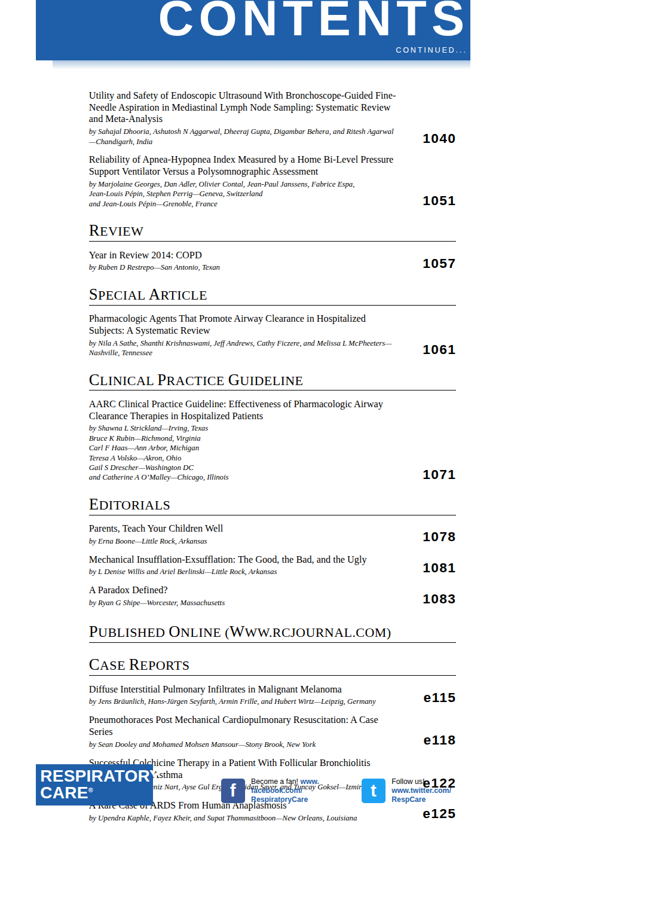CONTENTS
CONTINUED...
Utility and Safety of Endoscopic Ultrasound With Bronchoscope-Guided Fine-Needle Aspiration in Mediastinal Lymph Node Sampling: Systematic Review and Meta-Analysis
by Sahajal Dhooria, Ashutosh N Aggarwal, Dheeraj Gupta, Digambar Behera, and Ritesh Agarwal—Chandigarh, India
1040
Reliability of Apnea-Hypopnea Index Measured by a Home Bi-Level Pressure Support Ventilator Versus a Polysomnographic Assessment
by Marjolaine Georges, Dan Adler, Olivier Contal, Jean-Paul Janssens, Fabrice Espa,
Jean-Louis Pépin, Stephen Perrig—Geneva, Switzerland
and Jean-Louis Pépin—Grenoble, France
1051
REVIEW
Year in Review 2014: COPD
by Ruben D Restrepo—San Antonio, Texan
1057
SPECIAL ARTICLE
Pharmacologic Agents That Promote Airway Clearance in Hospitalized Subjects: A Systematic Review
by Nila A Sathe, Shanthi Krishnaswami, Jeff Andrews, Cathy Ficzere, and Melissa L McPheeters—Nashville, Tennessee
1061
CLINICAL PRACTICE GUIDELINE
AARC Clinical Practice Guideline: Effectiveness of Pharmacologic Airway Clearance Therapies in Hospitalized Patients
by Shawna L Strickland—Irving, Texas
Bruce K Rubin—Richmond, Virginia
Carl F Haas—Ann Arbor, Michigan
Teresa A Volsko—Akron, Ohio
Gail S Drescher—Washington DC
and Catherine A O’Malley—Chicago, Illinois
1071
EDITORIALS
Parents, Teach Your Children Well
by Erna Boone—Little Rock, Arkansas
1078
Mechanical Insufflation-Exsufflation: The Good, the Bad, and the Ugly
by L Denise Willis and Ariel Berlinski—Little Rock, Arkansas
1081
A Paradox Defined?
by Ryan G Shipe—Worcester, Massachusetts
1083
PUBLISHED ONLINE (WWW.RCJOURNAL.COM)
CASE REPORTS
Diffuse Interstitial Pulmonary Infiltrates in Malignant Melanoma
by Jens Bräunlich, Hans-Jürgen Seyfarth, Armin Frille, and Hubert Wirtz—Leipzig, Germany
e115
Pneumothoraces Post Mechanical Cardiopulmonary Resuscitation: A Case Series
by Sean Dooley and Mohamed Mohsen Mansour—Stony Brook, New York
e118
Successful Colchicine Therapy in a Patient With Follicular Bronchiolitis Presumed to Be Asthma
by Ozlem Goksel, Deniz Nart, Ayse Gul Ergonul, Fidan Sever, and Tuncay Goksel—Izmir, Turkey
e122
A Rare Case of ARDS From Human Anaplasmosis
by Upendra Kaphle, Fayez Kheir, and Supat Thammasitboon—New Orleans, Louisiana
e125
RESPIRATORY
CARE®
f Become a fan! www.
facebook.com/
RespiratoryCare
t Follow us!
www.twitter.com/
RespCare